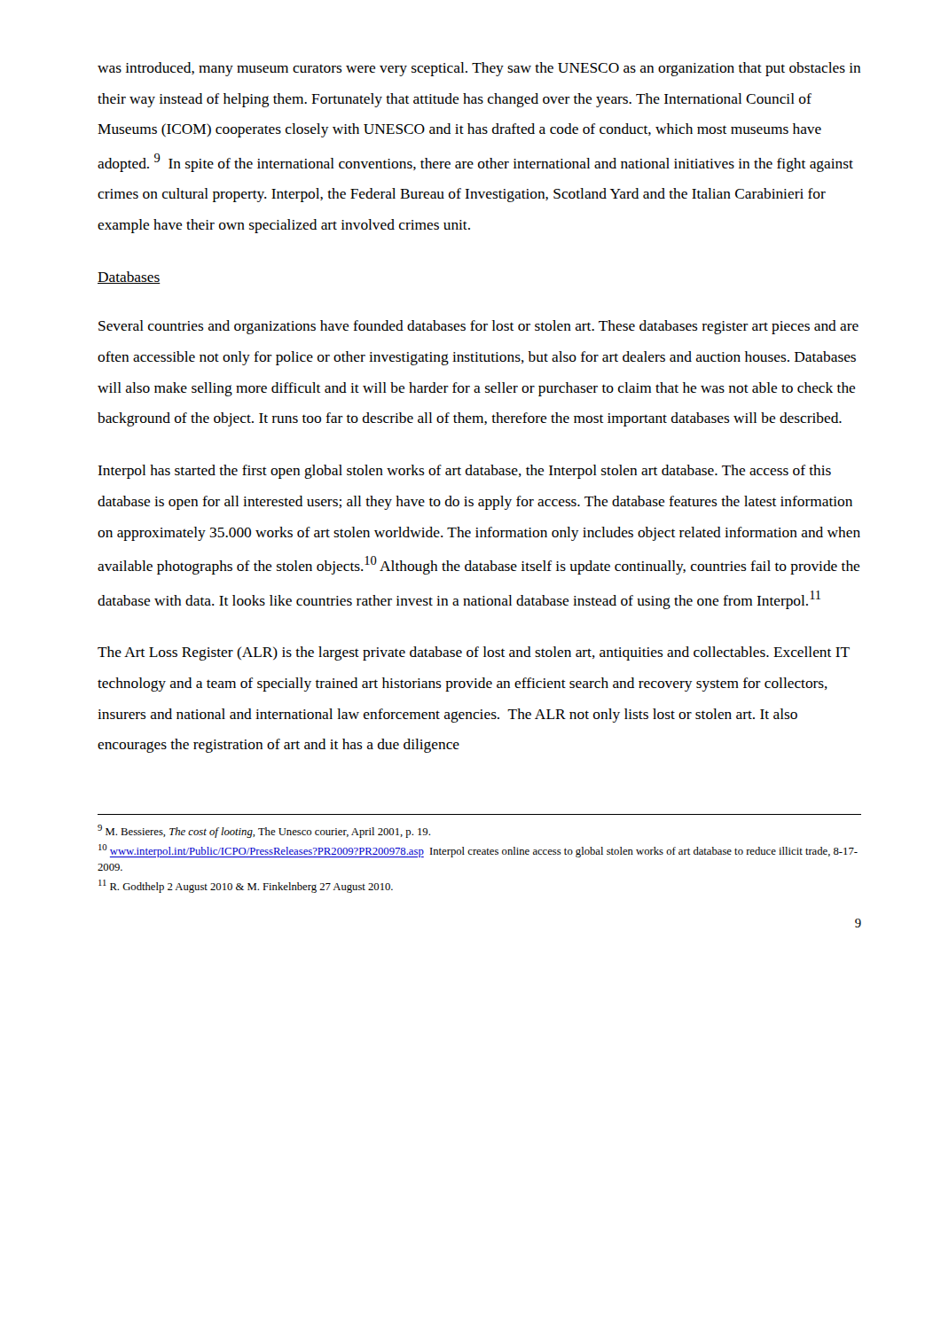was introduced, many museum curators were very sceptical. They saw the UNESCO as an organization that put obstacles in their way instead of helping them. Fortunately that attitude has changed over the years. The International Council of Museums (ICOM) cooperates closely with UNESCO and it has drafted a code of conduct, which most museums have adopted. 9 In spite of the international conventions, there are other international and national initiatives in the fight against crimes on cultural property. Interpol, the Federal Bureau of Investigation, Scotland Yard and the Italian Carabinieri for example have their own specialized art involved crimes unit.
Databases
Several countries and organizations have founded databases for lost or stolen art. These databases register art pieces and are often accessible not only for police or other investigating institutions, but also for art dealers and auction houses. Databases will also make selling more difficult and it will be harder for a seller or purchaser to claim that he was not able to check the background of the object. It runs too far to describe all of them, therefore the most important databases will be described.
Interpol has started the first open global stolen works of art database, the Interpol stolen art database. The access of this database is open for all interested users; all they have to do is apply for access. The database features the latest information on approximately 35.000 works of art stolen worldwide. The information only includes object related information and when available photographs of the stolen objects.10 Although the database itself is update continually, countries fail to provide the database with data. It looks like countries rather invest in a national database instead of using the one from Interpol.11
The Art Loss Register (ALR) is the largest private database of lost and stolen art, antiquities and collectables. Excellent IT technology and a team of specially trained art historians provide an efficient search and recovery system for collectors, insurers and national and international law enforcement agencies. The ALR not only lists lost or stolen art. It also encourages the registration of art and it has a due diligence
9 M. Bessieres, The cost of looting, The Unesco courier, April 2001, p. 19.
10 www.interpol.int/Public/ICPO/PressReleases?PR2009?PR200978.asp Interpol creates online access to global stolen works of art database to reduce illicit trade, 8-17-2009.
11 R. Godthelp 2 August 2010 & M. Finkelnberg 27 August 2010.
9